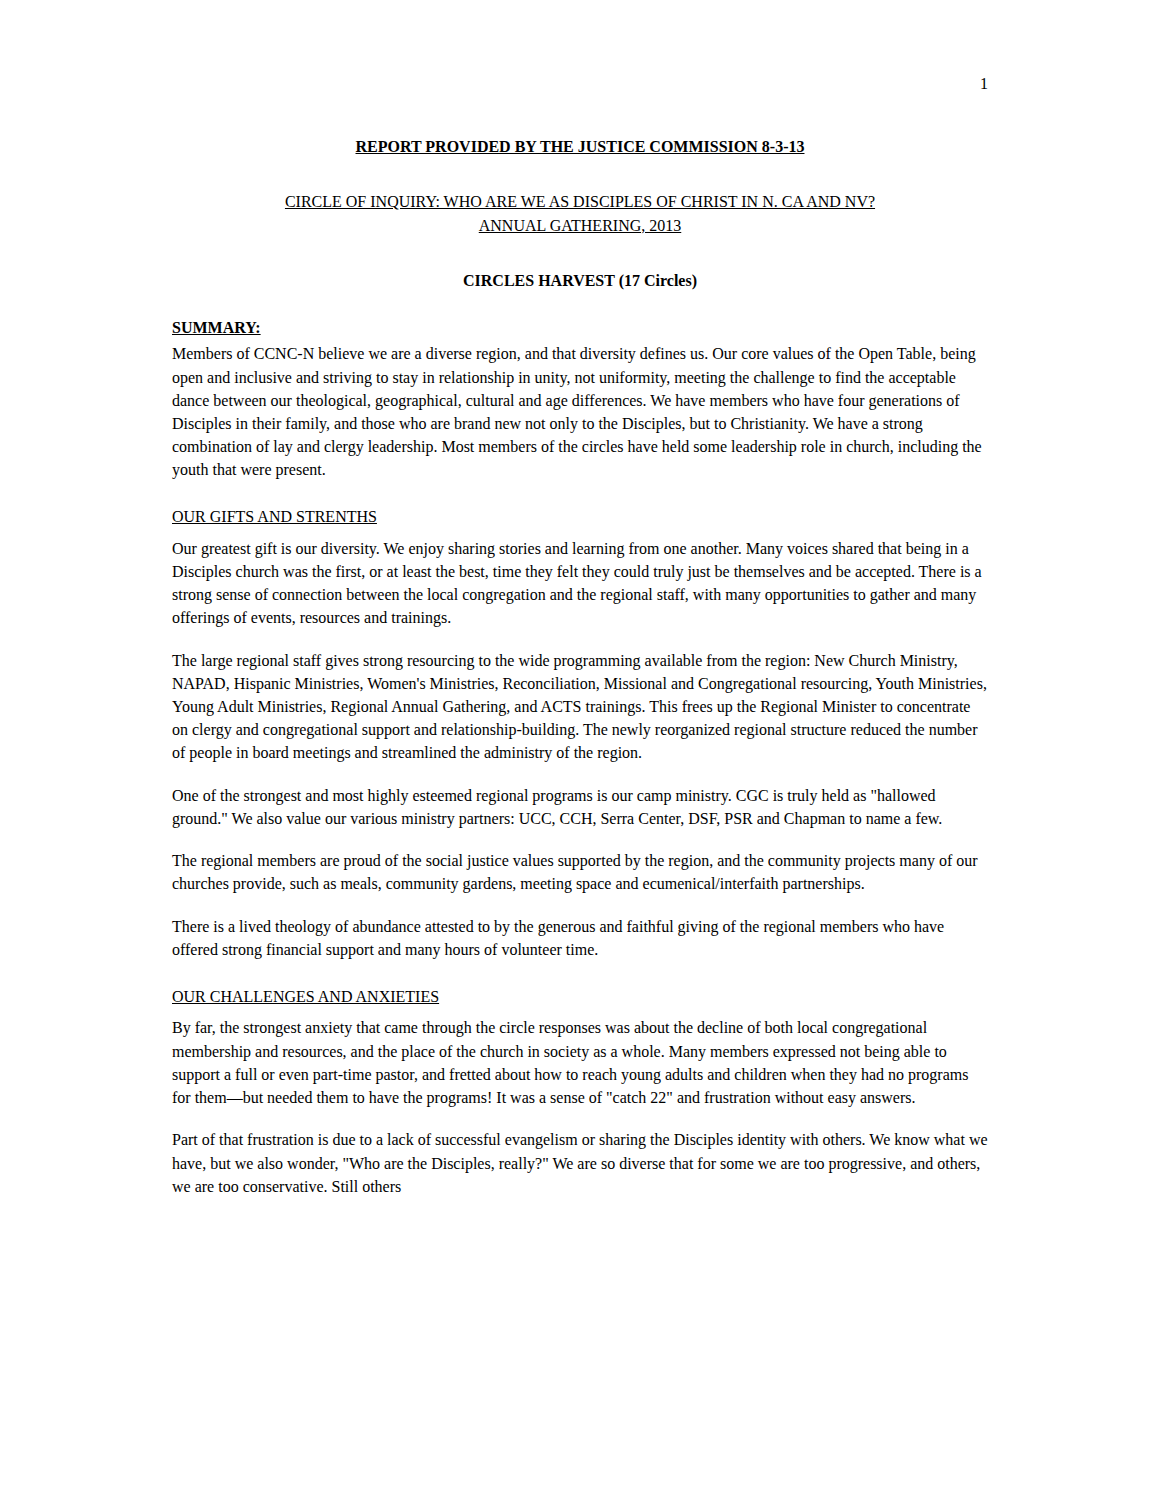1
REPORT PROVIDED BY THE JUSTICE COMMISSION 8-3-13
CIRCLE OF INQUIRY: WHO ARE WE AS DISCIPLES OF CHRIST IN N. CA AND NV? ANNUAL GATHERING, 2013
CIRCLES HARVEST (17 Circles)
SUMMARY:
Members of CCNC-N believe we are a diverse region, and that diversity defines us. Our core values of the Open Table, being open and inclusive and striving to stay in relationship in unity, not uniformity, meeting the challenge to find the acceptable dance between our theological, geographical, cultural and age differences. We have members who have four generations of Disciples in their family, and those who are brand new not only to the Disciples, but to Christianity. We have a strong combination of lay and clergy leadership. Most members of the circles have held some leadership role in church, including the youth that were present.
OUR GIFTS AND STRENTHS
Our greatest gift is our diversity. We enjoy sharing stories and learning from one another. Many voices shared that being in a Disciples church was the first, or at least the best, time they felt they could truly just be themselves and be accepted. There is a strong sense of connection between the local congregation and the regional staff, with many opportunities to gather and many offerings of events, resources and trainings.
The large regional staff gives strong resourcing to the wide programming available from the region: New Church Ministry, NAPAD, Hispanic Ministries, Women's Ministries, Reconciliation, Missional and Congregational resourcing, Youth Ministries, Young Adult Ministries, Regional Annual Gathering, and ACTS trainings. This frees up the Regional Minister to concentrate on clergy and congregational support and relationship-building. The newly reorganized regional structure reduced the number of people in board meetings and streamlined the administry of the region.
One of the strongest and most highly esteemed regional programs is our camp ministry. CGC is truly held as "hallowed ground." We also value our various ministry partners: UCC, CCH, Serra Center, DSF, PSR and Chapman to name a few.
The regional members are proud of the social justice values supported by the region, and the community projects many of our churches provide, such as meals, community gardens, meeting space and ecumenical/interfaith partnerships.
There is a lived theology of abundance attested to by the generous and faithful giving of the regional members who have offered strong financial support and many hours of volunteer time.
OUR CHALLENGES AND ANXIETIES
By far, the strongest anxiety that came through the circle responses was about the decline of both local congregational membership and resources, and the place of the church in society as a whole. Many members expressed not being able to support a full or even part-time pastor, and fretted about how to reach young adults and children when they had no programs for them—but needed them to have the programs! It was a sense of "catch 22" and frustration without easy answers.
Part of that frustration is due to a lack of successful evangelism or sharing the Disciples identity with others. We know what we have, but we also wonder, "Who are the Disciples, really?" We are so diverse that for some we are too progressive, and others, we are too conservative. Still others